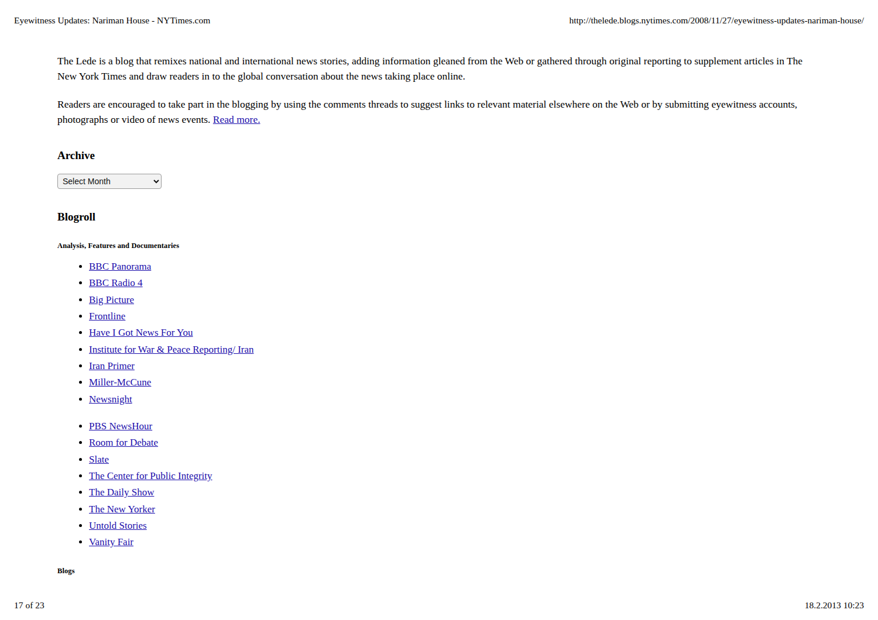Eyewitness Updates: Nariman House - NYTimes.com
http://thelede.blogs.nytimes.com/2008/11/27/eyewitness-updates-nariman-house/
The Lede is a blog that remixes national and international news stories, adding information gleaned from the Web or gathered through original reporting to supplement articles in The New York Times and draw readers in to the global conversation about the news taking place online.
Readers are encouraged to take part in the blogging by using the comments threads to suggest links to relevant material elsewhere on the Web or by submitting eyewitness accounts, photographs or video of news events. Read more.
Archive
Select Month
Blogroll
Analysis, Features and Documentaries
BBC Panorama
BBC Radio 4
Big Picture
Frontline
Have I Got News For You
Institute for War & Peace Reporting/ Iran
Iran Primer
Miller-McCune
Newsnight
PBS NewsHour
Room for Debate
Slate
The Center for Public Integrity
The Daily Show
The New Yorker
Untold Stories
Vanity Fair
Blogs
17 of 23
18.2.2013 10:23